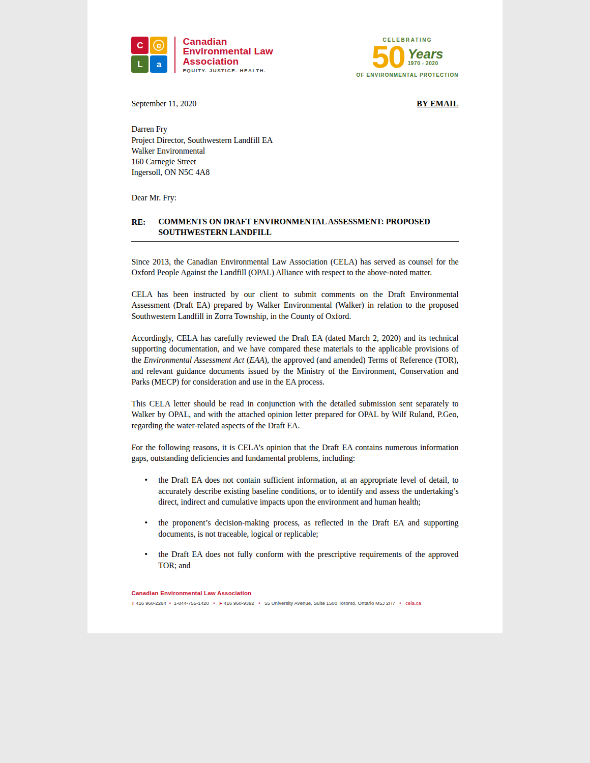C
e
L
a
Canadian Environmental Law Association EQUITY. JUSTICE. HEALTH.
CELEBRATING
50
Years
1970 - 2020
OF ENVIRONMENTAL PROTECTION
September 11, 2020 BY EMAIL
Darren Fry
Project Director, Southwestern Landfill EA
Walker Environmental
160 Carnegie Street
Ingersoll, ON N5C 4A8
Dear Mr. Fry:
RE:
Comments on Draft Environmental Assessment: Proposed Southwestern Landfill
Since 2013, the Canadian Environmental Law Association (CELA) has served as counsel for the Oxford People Against the Landfill (OPAL) Alliance with respect to the above-noted matter.
CELA has been instructed by our client to submit comments on the Draft Environmental Assessment (Draft EA) prepared by Walker Environmental (Walker) in relation to the proposed Southwestern Landfill in Zorra Township, in the County of Oxford.
Accordingly, CELA has carefully reviewed the Draft EA (dated March 2, 2020) and its technical supporting documentation, and we have compared these materials to the applicable provisions of the Environmental Assessment Act (EAA), the approved (and amended) Terms of Reference (TOR), and relevant guidance documents issued by the Ministry of the Environment, Conservation and Parks (MECP) for consideration and use in the EA process.
This CELA letter should be read in conjunction with the detailed submission sent separately to Walker by OPAL, and with the attached opinion letter prepared for OPAL by Wilf Ruland, P.Geo, regarding the water-related aspects of the Draft EA.
For the following reasons, it is CELA’s opinion that the Draft EA contains numerous information gaps, outstanding deficiencies and fundamental problems, including:
the Draft EA does not contain sufficient information, at an appropriate level of detail, to accurately describe existing baseline conditions, or to identify and assess the undertaking’s direct, indirect and cumulative impacts upon the environment and human health;
the proponent’s decision-making process, as reflected in the Draft EA and supporting documents, is not traceable, logical or replicable;
the Draft EA does not fully conform with the prescriptive requirements of the approved TOR; and
Canadian Environmental Law Association
T 416 960-2284 • 1-844-755-1420 • F 416 960-9392 • 55 University Avenue, Suite 1500 Toronto, Ontario M5J 2H7 • cela.ca